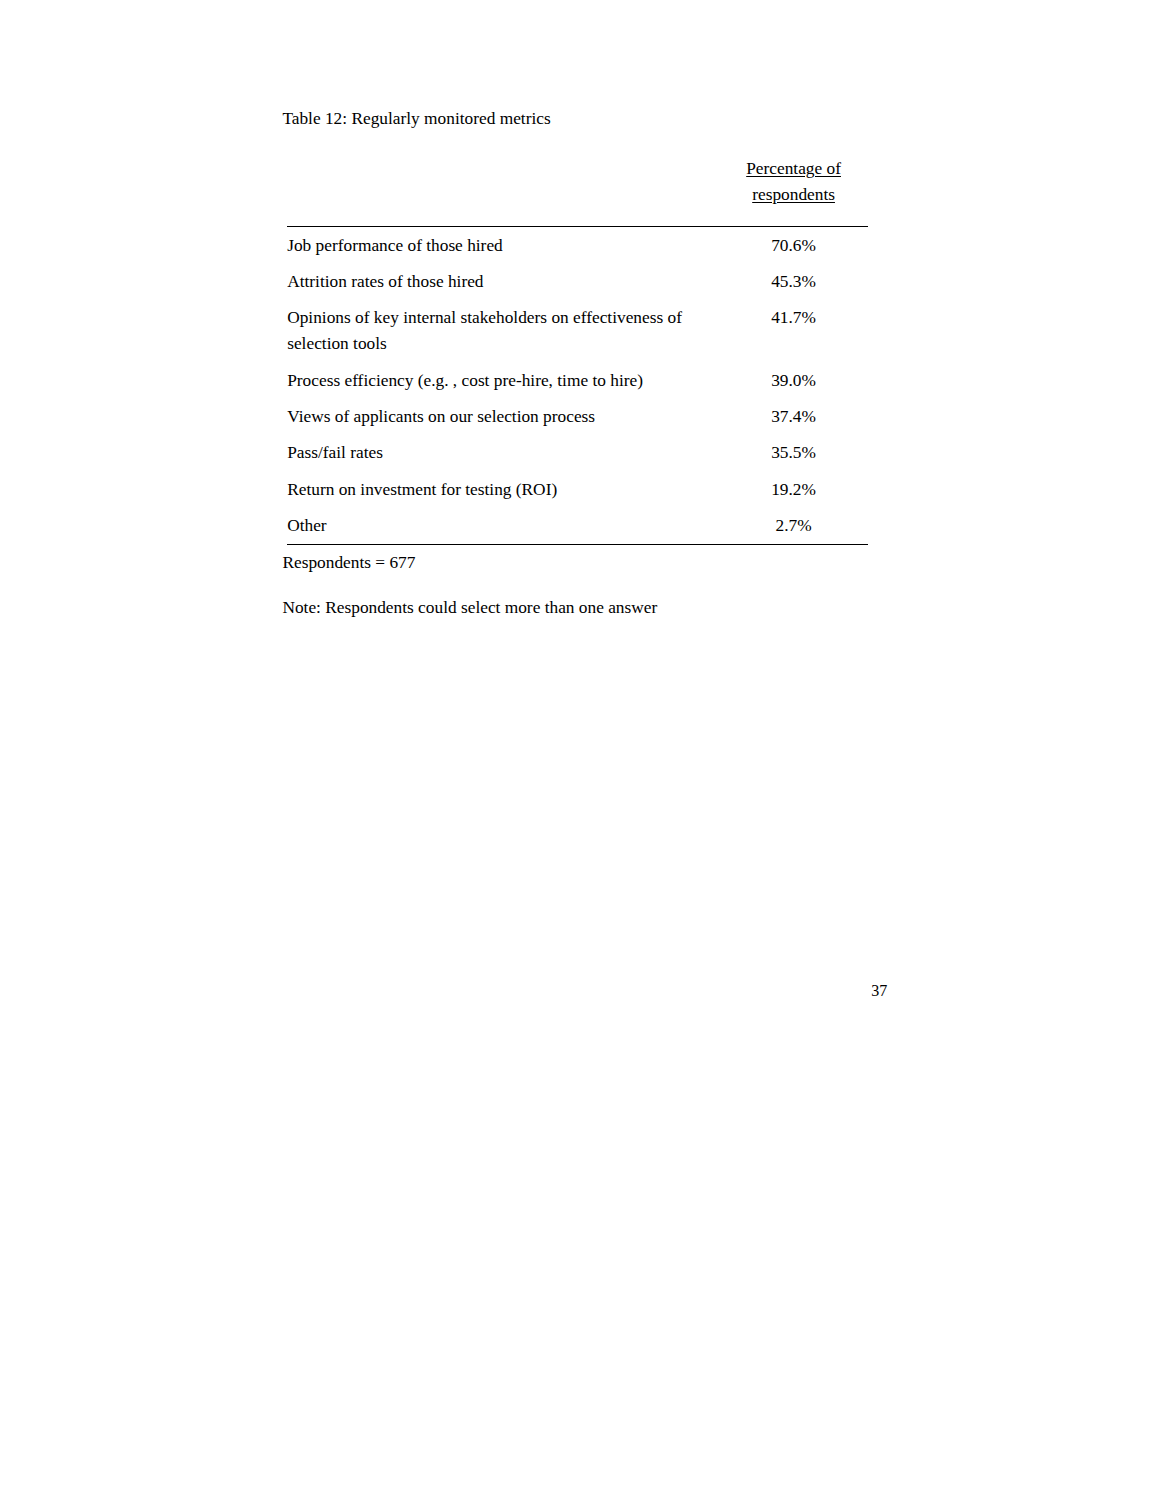Table 12: Regularly monitored metrics
| | Percentage of respondents |
| Job performance of those hired | 70.6% |
| Attrition rates of those hired | 45.3% |
| Opinions of key internal stakeholders on effectiveness of selection tools | 41.7% |
| Process efficiency (e.g. , cost pre-hire, time to hire) | 39.0% |
| Views of applicants on our selection process | 37.4% |
| Pass/fail rates | 35.5% |
| Return on investment for testing (ROI) | 19.2% |
| Other | 2.7% |
Respondents = 677
Note: Respondents could select more than one answer
37